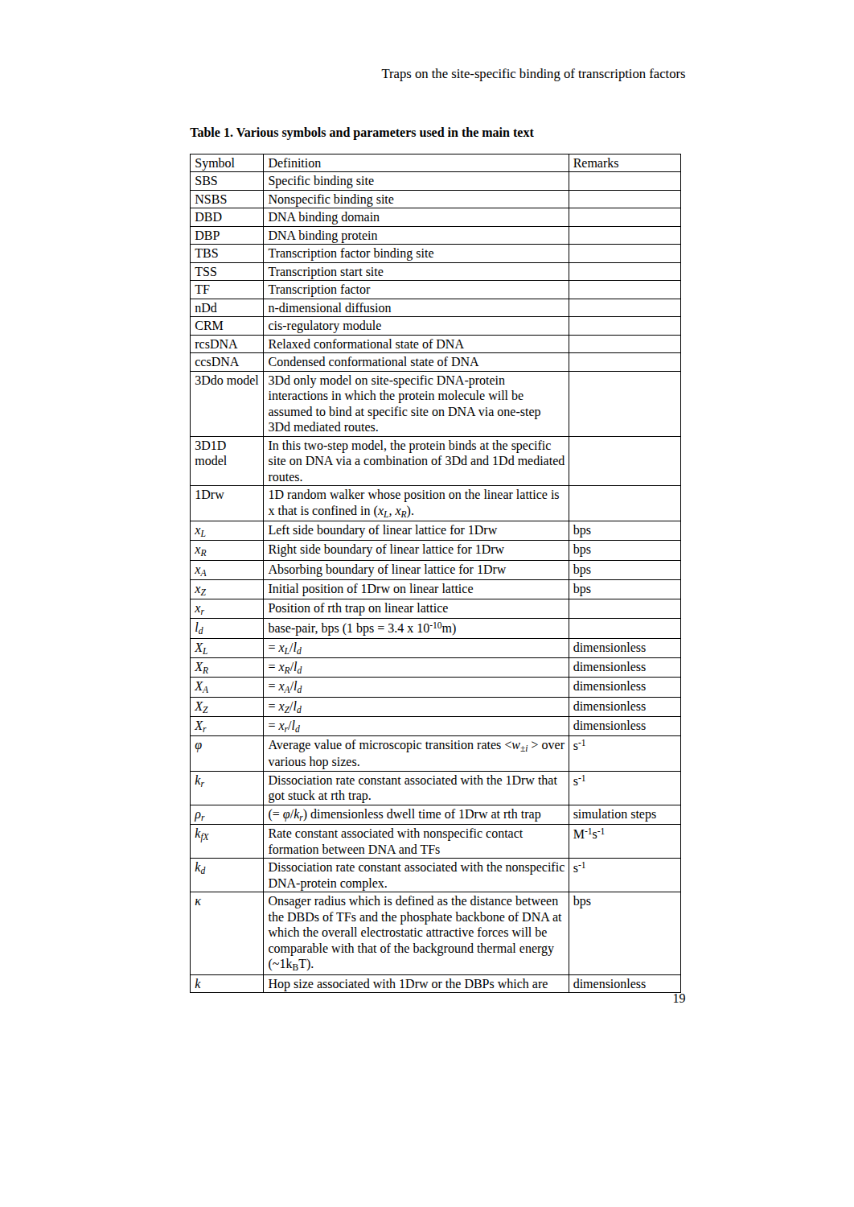Traps on the site-specific binding of transcription factors
Table 1. Various symbols and parameters used in the main text
| Symbol | Definition | Remarks |
| --- | --- | --- |
| SBS | Specific binding site | |
| NSBS | Nonspecific binding site | |
| DBD | DNA binding domain | |
| DBP | DNA binding protein | |
| TBS | Transcription factor binding site | |
| TSS | Transcription start site | |
| TF | Transcription factor | |
| nDd | n-dimensional diffusion | |
| CRM | cis-regulatory module | |
| rcsDNA | Relaxed conformational state of DNA | |
| ccsDNA | Condensed conformational state of DNA | |
| 3Ddo model | 3Dd only model on site-specific DNA-protein interactions in which the protein molecule will be assumed to bind at specific site on DNA via one-step 3Dd mediated routes. | |
| 3D1D model | In this two-step model, the protein binds at the specific site on DNA via a combination of 3Dd and 1Dd mediated routes. | |
| 1Drw | 1D random walker whose position on the linear lattice is x that is confined in ( x L , x R ). | |
| x L | Left side boundary of linear lattice for 1Drw | bps |
| x R | Right side boundary of linear lattice for 1Drw | bps |
| x A | Absorbing boundary of linear lattice for 1Drw | bps |
| x Z | Initial position of 1Drw on linear lattice | bps |
| x r | Position of rth trap on linear lattice | |
| l d | base-pair, bps (1 bps = 3.4 x 10 -10 m) | |
| X L | = x L / l d | dimensionless |
| X R | = x R / l d | dimensionless |
| X A | = x A / l d | dimensionless |
| X Z | = x Z / l d | dimensionless |
| X r | = x r / l d | dimensionless |
| φ | Average value of microscopic transition rates < w ±i > over various hop sizes. | s -1 |
| k r | Dissociation rate constant associated with the 1Drw that got stuck at rth trap. | s -1 |
| ρ r | (= φ / k r ) dimensionless dwell time of 1Drw at rth trap | simulation steps |
| k fX | Rate constant associated with nonspecific contact formation between DNA and TFs | M -1 s -1 |
| k d | Dissociation rate constant associated with the nonspecific DNA-protein complex. | s -1 |
| κ | Onsager radius which is defined as the distance between the DBDs of TFs and the phosphate backbone of DNA at which the overall electrostatic attractive forces will be comparable with that of the background thermal energy (~1k B T). | bps |
| k | Hop size associated with 1Drw or the DBPs which are | dimensionless |
19